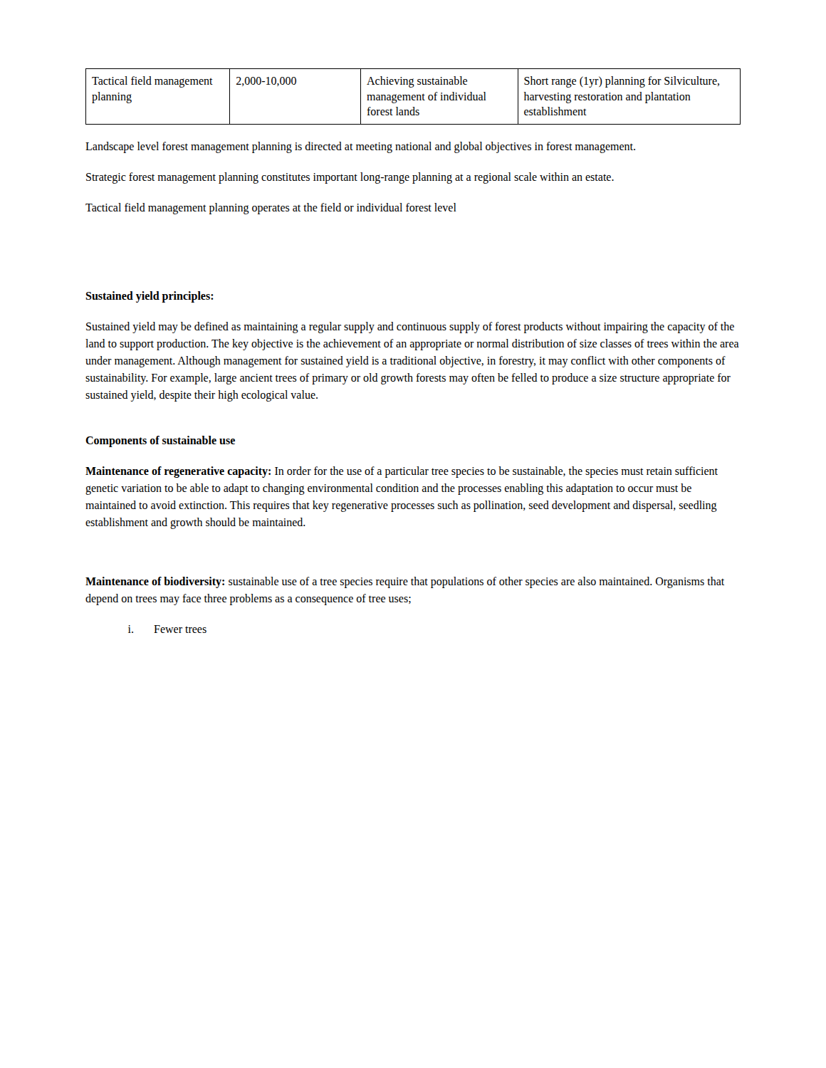| Tactical field management planning | 2,000-10,000 | Achieving sustainable management of individual forest lands | Short range (1yr) planning for Silviculture, harvesting restoration and plantation establishment |
Landscape level forest management planning is directed at meeting national and global objectives in forest management.
Strategic forest management planning constitutes important long-range planning at a regional scale within an estate.
Tactical field management planning operates at the field or individual forest level
Sustained yield principles:
Sustained yield may be defined as maintaining a regular supply and continuous supply of forest products without impairing the capacity of the land to support production. The key objective is the achievement of an appropriate or normal distribution of size classes of trees within the area under management. Although management for sustained yield is a traditional objective, in forestry, it may conflict with other components of sustainability. For example, large ancient trees of primary or old growth forests may often be felled to produce a size structure appropriate for sustained yield, despite their high ecological value.
Components of sustainable use
Maintenance of regenerative capacity: In order for the use of a particular tree species to be sustainable, the species must retain sufficient genetic variation to be able to adapt to changing environmental condition and the processes enabling this adaptation to occur must be maintained to avoid extinction. This requires that key regenerative processes such as pollination, seed development and dispersal, seedling establishment and growth should be maintained.
Maintenance of biodiversity: sustainable use of a tree species require that populations of other species are also maintained. Organisms that depend on trees may face three problems as a consequence of tree uses;
Fewer trees